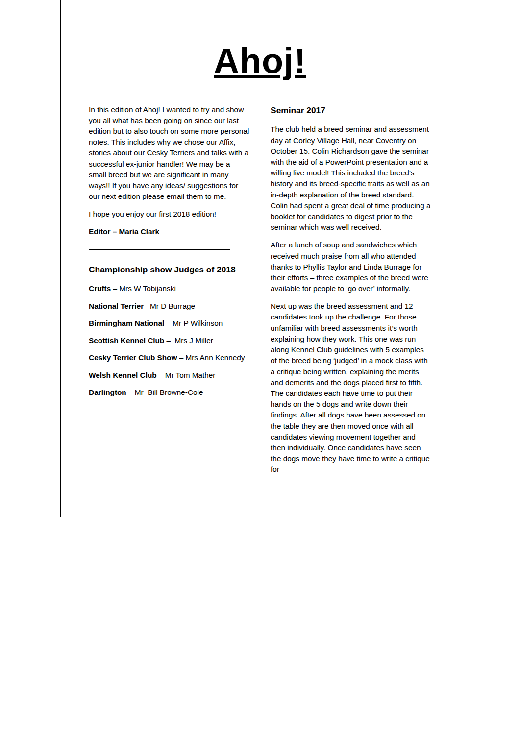Ahoj!
In this edition of Ahoj! I wanted to try and show you all what has been going on since our last edition but to also touch on some more personal notes. This includes why we chose our Affix, stories about our Cesky Terriers and talks with a successful ex-junior handler! We may be a small breed but we are significant in many ways!! If you have any ideas/ suggestions for our next edition please email them to me.
I hope you enjoy our first 2018 edition!
Editor – Maria Clark
Championship show Judges of 2018
Crufts – Mrs W Tobijanski
National Terrier– Mr D Burrage
Birmingham National – Mr P Wilkinson
Scottish Kennel Club – Mrs J Miller
Cesky Terrier Club Show – Mrs Ann Kennedy
Welsh Kennel Club – Mr Tom Mather
Darlington – Mr Bill Browne-Cole
Seminar 2017
The club held a breed seminar and assessment day at Corley Village Hall, near Coventry on October 15. Colin Richardson gave the seminar with the aid of a PowerPoint presentation and a willing live model! This included the breed’s history and its breed-specific traits as well as an in-depth explanation of the breed standard. Colin had spent a great deal of time producing a booklet for candidates to digest prior to the seminar which was well received.
After a lunch of soup and sandwiches which received much praise from all who attended – thanks to Phyllis Taylor and Linda Burrage for their efforts – three examples of the breed were available for people to ‘go over’ informally.
Next up was the breed assessment and 12 candidates took up the challenge. For those unfamiliar with breed assessments it’s worth explaining how they work. This one was run along Kennel Club guidelines with 5 examples of the breed being ‘judged’ in a mock class with a critique being written, explaining the merits and demerits and the dogs placed first to fifth. The candidates each have time to put their hands on the 5 dogs and write down their findings. After all dogs have been assessed on the table they are then moved once with all candidates viewing movement together and then individually. Once candidates have seen the dogs move they have time to write a critique for